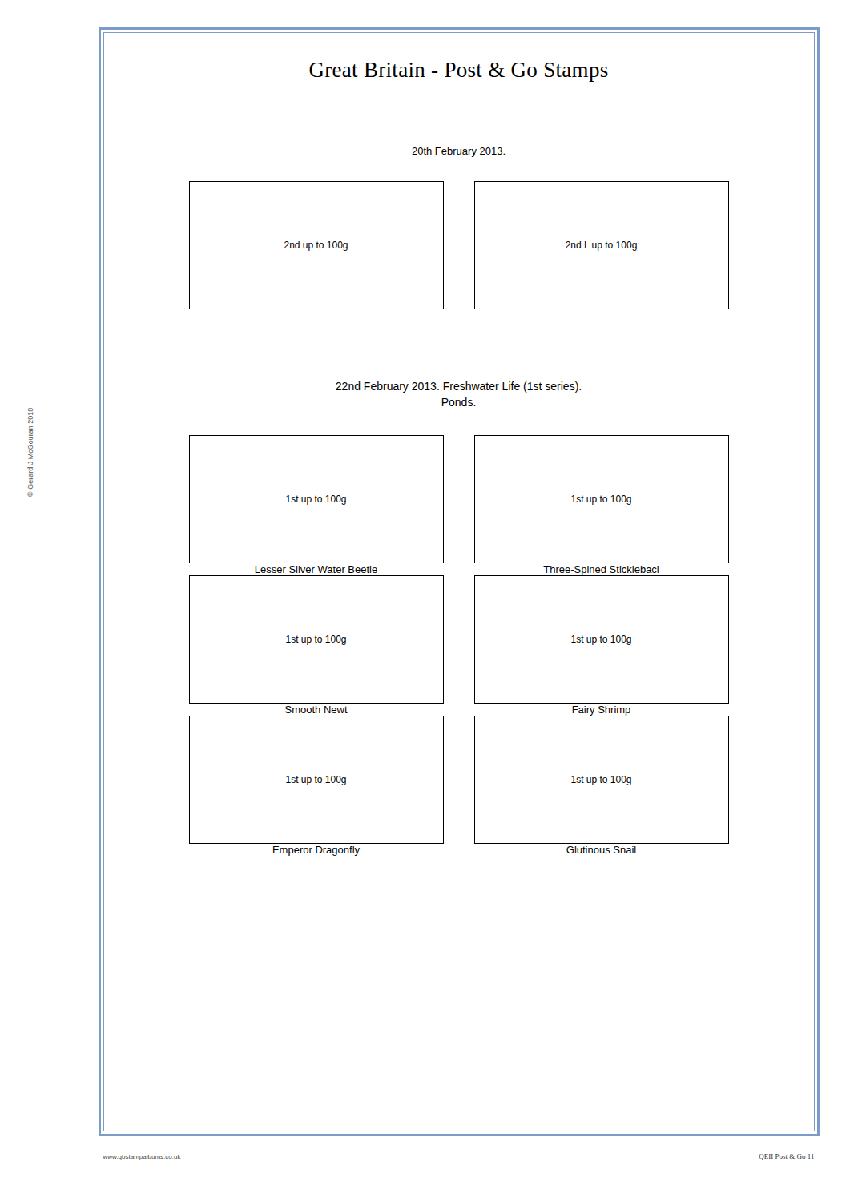© Gerard J McGouran 2018
Great Britain - Post & Go Stamps
20th February 2013.
| 2nd up to 100g | | 2nd L up to 100g |
22nd February 2013. Freshwater Life (1st series).
Ponds.
| 1st up to 100g | | 1st up to 100g |
| Lesser Silver Water Beetle | | Three-Spined Sticklebacl |
| 1st up to 100g | | 1st up to 100g |
| Smooth Newt | | Fairy Shrimp |
| 1st up to 100g | | 1st up to 100g |
| Emperor Dragonfly | | Glutinous Snail |
www.gbstampalbums.co.uk
QEII Post & Go 11